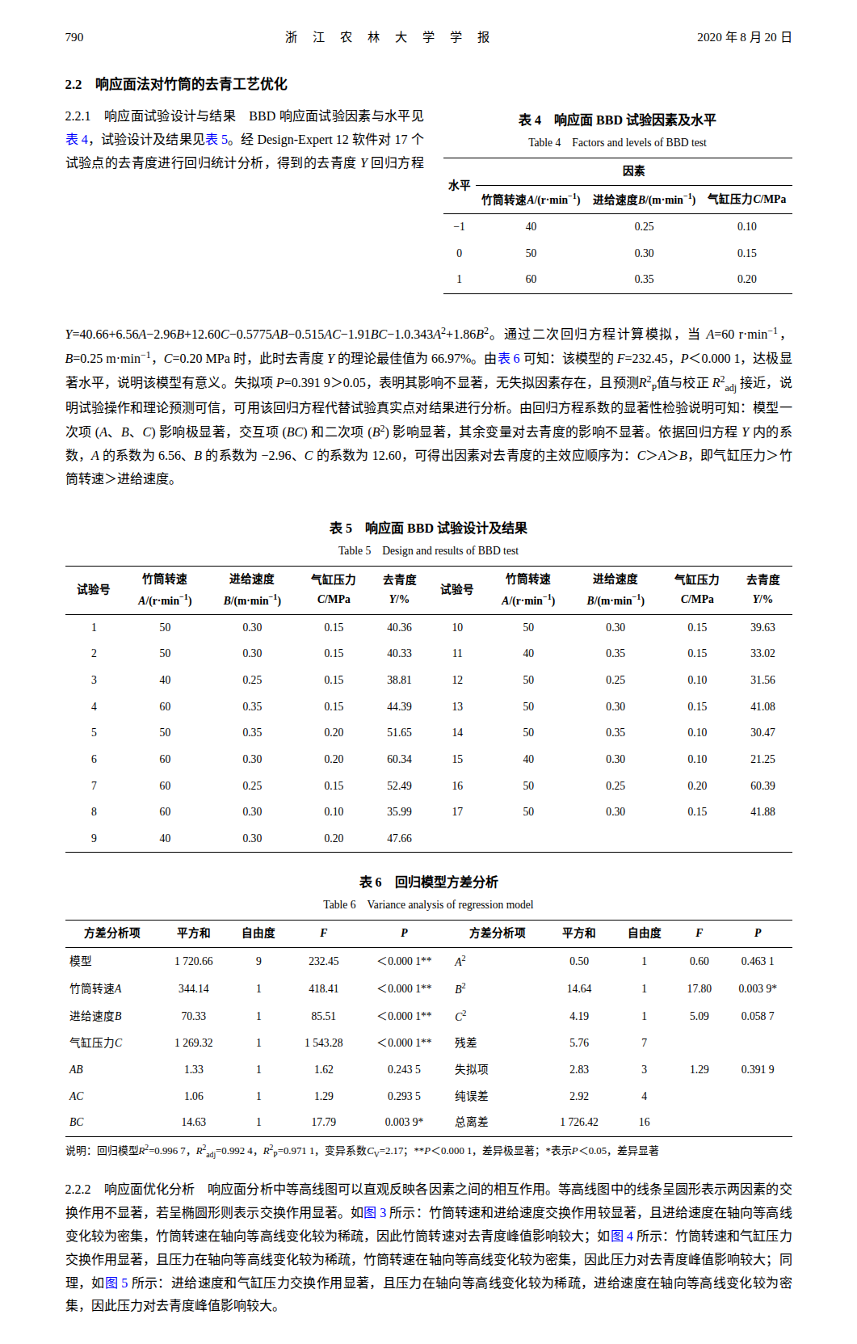790 浙 江 农 林 大 学 学 报 2020 年 8 月 20 日
2.2　响应面法对竹筒的去青工艺优化
表 4　响应面 BBD 试验因素及水平
Table 4　Factors and levels of BBD test
| 水平 | 因素 |
| --- | --- |
| 竹筒转速 A /(r·min −1 ) | 进给速度 B /(m·min −1 ) | 气缸压力 C /MPa |
| −1 | 40 | 0.25 | 0.10 |
| 0 | 50 | 0.30 | 0.15 |
| 1 | 60 | 0.35 | 0.20 |
2.2.1　响应面试验设计与结果　BBD 响应面试验因素与水平见表 4，试验设计及结果见表 5。经 Design-Expert 12 软件对 17 个试验点的去青度进行回归统计分析，得到的去青度 Y 回归方程 Y=40.66+6.56A−2.96B+12.60C−0.5775AB−0.515AC−1.91BC−1.0.343A2+1.86B2。通过二次回归方程计算模拟，当 A=60 r·min−1，B=0.25 m·min−1，C=0.20 MPa 时，此时去青度 Y 的理论最佳值为 66.97%。由表 6 可知：该模型的 F=232.45，P＜0.000 1，达极显著水平，说明该模型有意义。失拟项 P=0.391 9＞0.05，表明其影响不显著，无失拟因素存在，且预测R2P值与校正 R2adj 接近，说明试验操作和理论预测可信，可用该回归方程代替试验真实点对结果进行分析。由回归方程系数的显著性检验说明可知：模型一次项 (A、B、C) 影响极显著，交互项 (BC) 和二次项 (B2) 影响显著，其余变量对去青度的影响不显著。依据回归方程 Y 内的系数，A 的系数为 6.56、B 的系数为 −2.96、C 的系数为 12.60，可得出因素对去青度的主效应顺序为：C＞A＞B，即气缸压力＞竹筒转速＞进给速度。
表 5　响应面 BBD 试验设计及结果
Table 5　Design and results of BBD test
| 试验号 | 竹筒转速 A /(r·min −1 ) | 进给速度 B /(m·min −1 ) | 气缸压力 C /MPa | 去青度 Y /% | 试验号 | 竹筒转速 A /(r·min −1 ) | 进给速度 B /(m·min −1 ) | 气缸压力 C /MPa | 去青度 Y /% |
| --- | --- | --- | --- | --- | --- | --- | --- | --- | --- |
| 1 | 50 | 0.30 | 0.15 | 40.36 | 10 | 50 | 0.30 | 0.15 | 39.63 |
| 2 | 50 | 0.30 | 0.15 | 40.33 | 11 | 40 | 0.35 | 0.15 | 33.02 |
| 3 | 40 | 0.25 | 0.15 | 38.81 | 12 | 50 | 0.25 | 0.10 | 31.56 |
| 4 | 60 | 0.35 | 0.15 | 44.39 | 13 | 50 | 0.30 | 0.15 | 41.08 |
| 5 | 50 | 0.35 | 0.20 | 51.65 | 14 | 50 | 0.35 | 0.10 | 30.47 |
| 6 | 60 | 0.30 | 0.20 | 60.34 | 15 | 40 | 0.30 | 0.10 | 21.25 |
| 7 | 60 | 0.25 | 0.15 | 52.49 | 16 | 50 | 0.25 | 0.20 | 60.39 |
| 8 | 60 | 0.30 | 0.10 | 35.99 | 17 | 50 | 0.30 | 0.15 | 41.88 |
| 9 | 40 | 0.30 | 0.20 | 47.66 | | | | | |
表 6　回归模型方差分析
Table 6　Variance analysis of regression model
| 方差分析项 | 平方和 | 自由度 | F | P | 方差分析项 | 平方和 | 自由度 | F | P |
| --- | --- | --- | --- | --- | --- | --- | --- | --- | --- |
| 模型 | 1 720.66 | 9 | 232.45 | ＜0.000 1** | A 2 | 0.50 | 1 | 0.60 | 0.463 1 |
| 竹筒转速 A | 344.14 | 1 | 418.41 | ＜0.000 1** | B 2 | 14.64 | 1 | 17.80 | 0.003 9* |
| 进给速度 B | 70.33 | 1 | 85.51 | ＜0.000 1** | C 2 | 4.19 | 1 | 5.09 | 0.058 7 |
| 气缸压力 C | 1 269.32 | 1 | 1 543.28 | ＜0.000 1** | 残差 | 5.76 | 7 | | |
| AB | 1.33 | 1 | 1.62 | 0.243 5 | 失拟项 | 2.83 | 3 | 1.29 | 0.391 9 |
| AC | 1.06 | 1 | 1.29 | 0.293 5 | 纯误差 | 2.92 | 4 | | |
| BC | 14.63 | 1 | 17.79 | 0.003 9* | 总离差 | 1 726.42 | 16 | | |
说明：回归模型R2=0.996 7，R2adj=0.992 4，R2P=0.971 1，变异系数CV=2.17；**P＜0.000 1，差异极显著；*表示P＜0.05，差异显著
2.2.2　响应面优化分析　响应面分析中等高线图可以直观反映各因素之间的相互作用。等高线图中的线条呈圆形表示两因素的交换作用不显著，若呈椭圆形则表示交换作用显著。如图 3 所示：竹筒转速和进给速度交换作用较显著，且进给速度在轴向等高线变化较为密集，竹筒转速在轴向等高线变化较为稀疏，因此竹筒转速对去青度峰值影响较大；如图 4 所示：竹筒转速和气缸压力交换作用显著，且压力在轴向等高线变化较为稀疏，竹筒转速在轴向等高线变化较为密集，因此压力对去青度峰值影响较大；同理，如图 5 所示：进给速度和气缸压力交换作用显著，且压力在轴向等高线变化较为稀疏，进给速度在轴向等高线变化较为密集，因此压力对去青度峰值影响较大。